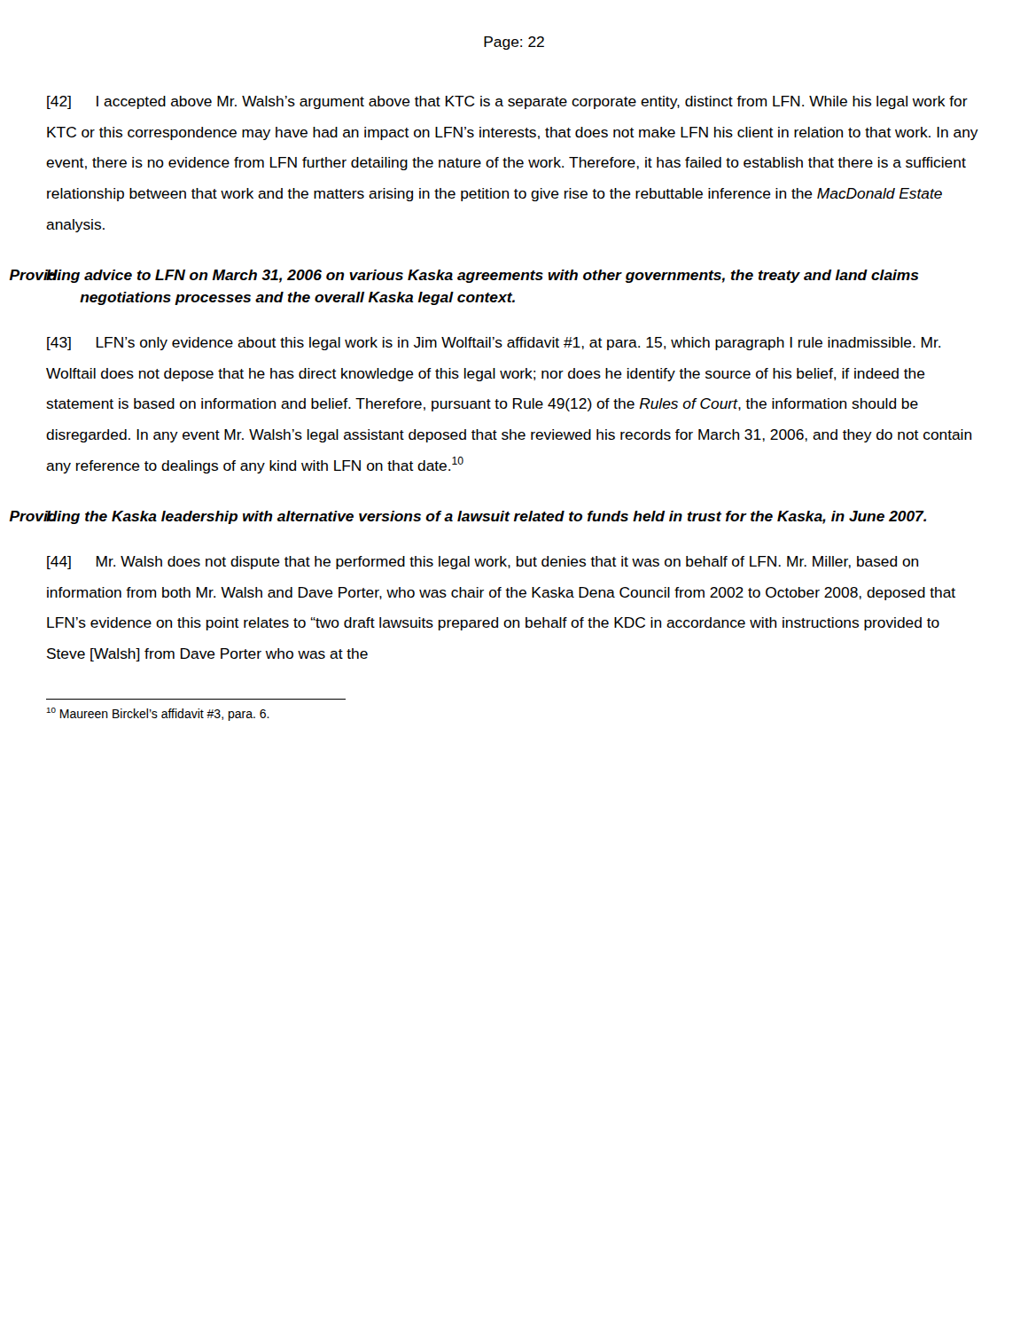Page: 22
[42] I accepted above Mr. Walsh’s argument above that KTC is a separate corporate entity, distinct from LFN. While his legal work for KTC or this correspondence may have had an impact on LFN’s interests, that does not make LFN his client in relation to that work. In any event, there is no evidence from LFN further detailing the nature of the work. Therefore, it has failed to establish that there is a sufficient relationship between that work and the matters arising in the petition to give rise to the rebuttable inference in the MacDonald Estate analysis.
H. Providing advice to LFN on March 31, 2006 on various Kaska agreements with other governments, the treaty and land claims negotiations processes and the overall Kaska legal context.
[43] LFN’s only evidence about this legal work is in Jim Wolftail’s affidavit #1, at para. 15, which paragraph I rule inadmissible. Mr. Wolftail does not depose that he has direct knowledge of this legal work; nor does he identify the source of his belief, if indeed the statement is based on information and belief. Therefore, pursuant to Rule 49(12) of the Rules of Court, the information should be disregarded. In any event Mr. Walsh’s legal assistant deposed that she reviewed his records for March 31, 2006, and they do not contain any reference to dealings of any kind with LFN on that date.10
I. Providing the Kaska leadership with alternative versions of a lawsuit related to funds held in trust for the Kaska, in June 2007.
[44] Mr. Walsh does not dispute that he performed this legal work, but denies that it was on behalf of LFN. Mr. Miller, based on information from both Mr. Walsh and Dave Porter, who was chair of the Kaska Dena Council from 2002 to October 2008, deposed that LFN’s evidence on this point relates to “two draft lawsuits prepared on behalf of the KDC in accordance with instructions provided to Steve [Walsh] from Dave Porter who was at the
10 Maureen Birckel’s affidavit #3, para. 6.